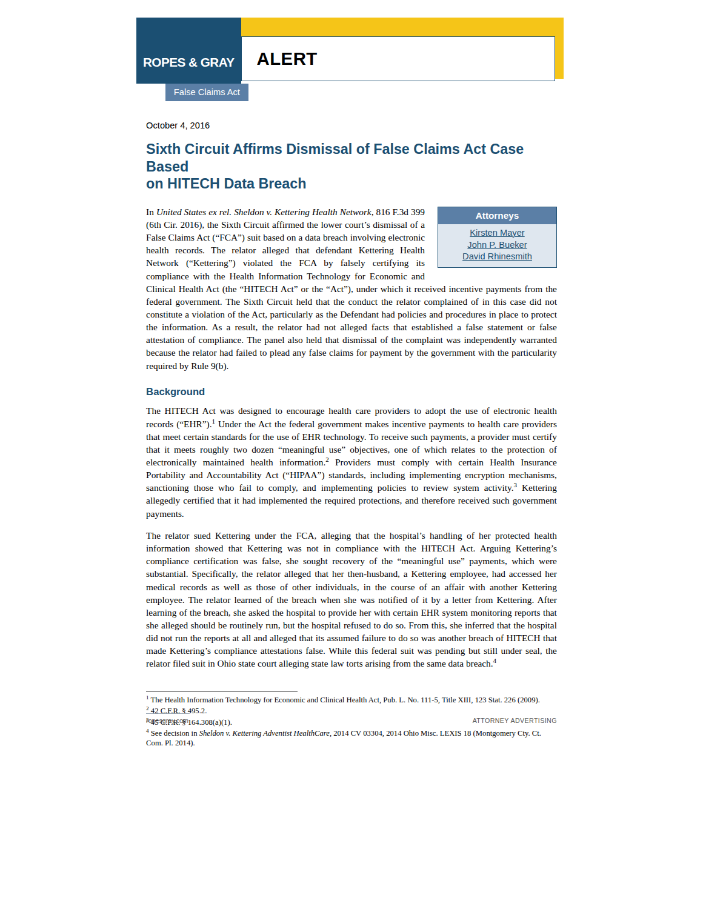ROPES & GRAY
ALERT
False Claims Act
October 4, 2016
Sixth Circuit Affirms Dismissal of False Claims Act Case Based
on HITECH Data Breach
Attorneys
Kirsten Mayer
John P. Bueker
David Rhinesmith
In United States ex rel. Sheldon v. Kettering Health Network, 816 F.3d 399 (6th Cir. 2016), the Sixth Circuit affirmed the lower court’s dismissal of a False Claims Act (“FCA”) suit based on a data breach involving electronic health records. The relator alleged that defendant Kettering Health Network (“Kettering”) violated the FCA by falsely certifying its compliance with the Health Information Technology for Economic and Clinical Health Act (the “HITECH Act” or the “Act”), under which it received incentive payments from the federal government. The Sixth Circuit held that the conduct the relator complained of in this case did not constitute a violation of the Act, particularly as the Defendant had policies and procedures in place to protect the information. As a result, the relator had not alleged facts that established a false statement or false attestation of compliance. The panel also held that dismissal of the complaint was independently warranted because the relator had failed to plead any false claims for payment by the government with the particularity required by Rule 9(b).
Background
The HITECH Act was designed to encourage health care providers to adopt the use of electronic health records (“EHR”).1 Under the Act the federal government makes incentive payments to health care providers that meet certain standards for the use of EHR technology. To receive such payments, a provider must certify that it meets roughly two dozen “meaningful use” objectives, one of which relates to the protection of electronically maintained health information.2 Providers must comply with certain Health Insurance Portability and Accountability Act (“HIPAA”) standards, including implementing encryption mechanisms, sanctioning those who fail to comply, and implementing policies to review system activity.3 Kettering allegedly certified that it had implemented the required protections, and therefore received such government payments.
The relator sued Kettering under the FCA, alleging that the hospital’s handling of her protected health information showed that Kettering was not in compliance with the HITECH Act. Arguing Kettering’s compliance certification was false, she sought recovery of the “meaningful use” payments, which were substantial. Specifically, the relator alleged that her then-husband, a Kettering employee, had accessed her medical records as well as those of other individuals, in the course of an affair with another Kettering employee. The relator learned of the breach when she was notified of it by a letter from Kettering. After learning of the breach, she asked the hospital to provide her with certain EHR system monitoring reports that she alleged should be routinely run, but the hospital refused to do so. From this, she inferred that the hospital did not run the reports at all and alleged that its assumed failure to do so was another breach of HITECH that made Kettering’s compliance attestations false. While this federal suit was pending but still under seal, the relator filed suit in Ohio state court alleging state law torts arising from the same data breach.4
1 The Health Information Technology for Economic and Clinical Health Act, Pub. L. No. 111-5, Title XIII, 123 Stat. 226 (2009).
2 42 C.F.R. § 495.2.
3 45 C.F.R. § 164.308(a)(1).
4 See decision in Sheldon v. Kettering Adventist HealthCare, 2014 CV 03304, 2014 Ohio Misc. LEXIS 18 (Montgomery Cty. Ct. Com. Pl. 2014).
ropesgray.com
ATTORNEY ADVERTISING